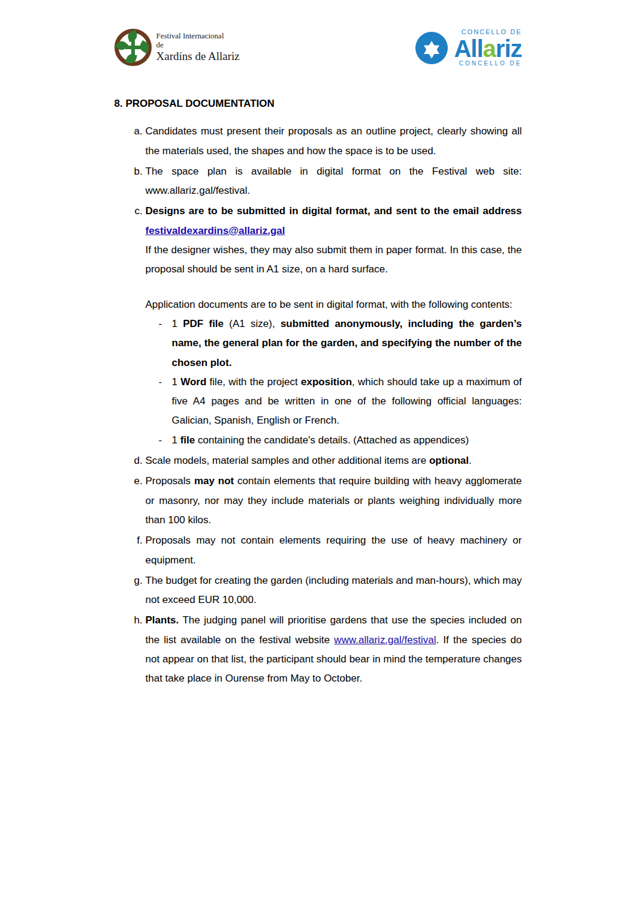Festival Internacional de Xardíns de Allariz
CONCELLO DE Allariz CONCELLO DE
8. PROPOSAL DOCUMENTATION
Candidates must present their proposals as an outline project, clearly showing all the materials used, the shapes and how the space is to be used.
The space plan is available in digital format on the Festival web site: www.allariz.gal/festival.
Designs are to be submitted in digital format, and sent to the email address festivaldexardins@allariz.gal
If the designer wishes, they may also submit them in paper format. In this case, the proposal should be sent in A1 size, on a hard surface.
Application documents are to be sent in digital format, with the following contents:
1 PDF file (A1 size), submitted anonymously, including the garden’s name, the general plan for the garden, and specifying the number of the chosen plot.
1 Word file, with the project exposition, which should take up a maximum of five A4 pages and be written in one of the following official languages: Galician, Spanish, English or French.
1 file containing the candidate's details. (Attached as appendices)
Scale models, material samples and other additional items are optional.
Proposals may not contain elements that require building with heavy agglomerate or masonry, nor may they include materials or plants weighing individually more than 100 kilos.
Proposals may not contain elements requiring the use of heavy machinery or equipment.
The budget for creating the garden (including materials and man-hours), which may not exceed EUR 10,000.
Plants. The judging panel will prioritise gardens that use the species included on the list available on the festival website www.allariz.gal/festival. If the species do not appear on that list, the participant should bear in mind the temperature changes that take place in Ourense from May to October.